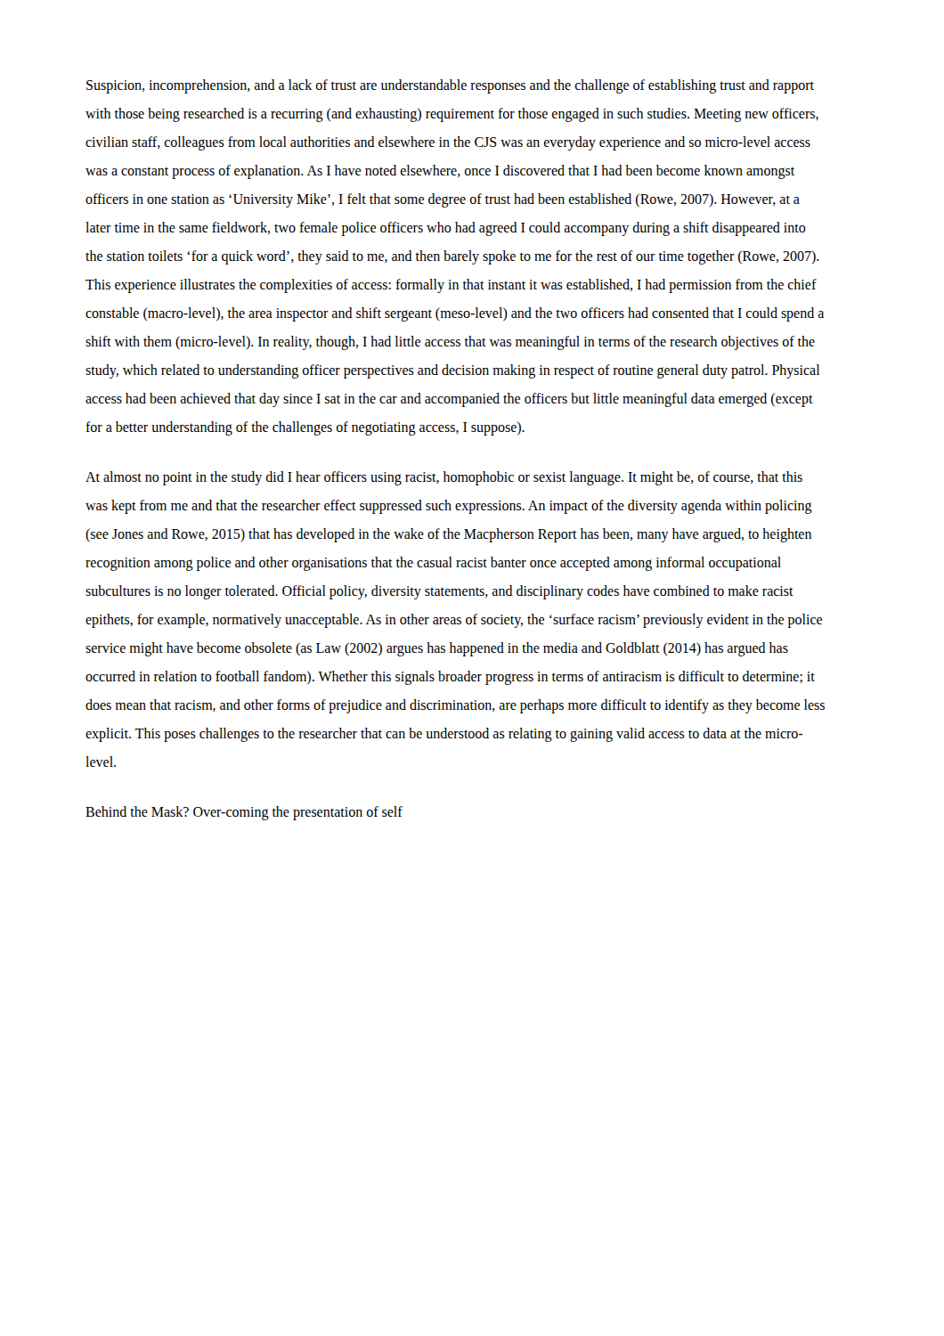Suspicion, incomprehension, and a lack of trust are understandable responses and the challenge of establishing trust and rapport with those being researched is a recurring (and exhausting) requirement for those engaged in such studies. Meeting new officers, civilian staff, colleagues from local authorities and elsewhere in the CJS was an everyday experience and so micro-level access was a constant process of explanation. As I have noted elsewhere, once I discovered that I had been become known amongst officers in one station as ‘University Mike’, I felt that some degree of trust had been established (Rowe, 2007). However, at a later time in the same fieldwork, two female police officers who had agreed I could accompany during a shift disappeared into the station toilets ‘for a quick word’, they said to me, and then barely spoke to me for the rest of our time together (Rowe, 2007). This experience illustrates the complexities of access: formally in that instant it was established, I had permission from the chief constable (macro-level), the area inspector and shift sergeant (meso-level) and the two officers had consented that I could spend a shift with them (micro-level). In reality, though, I had little access that was meaningful in terms of the research objectives of the study, which related to understanding officer perspectives and decision making in respect of routine general duty patrol. Physical access had been achieved that day since I sat in the car and accompanied the officers but little meaningful data emerged (except for a better understanding of the challenges of negotiating access, I suppose).
At almost no point in the study did I hear officers using racist, homophobic or sexist language. It might be, of course, that this was kept from me and that the researcher effect suppressed such expressions. An impact of the diversity agenda within policing (see Jones and Rowe, 2015) that has developed in the wake of the Macpherson Report has been, many have argued, to heighten recognition among police and other organisations that the casual racist banter once accepted among informal occupational subcultures is no longer tolerated. Official policy, diversity statements, and disciplinary codes have combined to make racist epithets, for example, normatively unacceptable. As in other areas of society, the ‘surface racism’ previously evident in the police service might have become obsolete (as Law (2002) argues has happened in the media and Goldblatt (2014) has argued has occurred in relation to football fandom). Whether this signals broader progress in terms of antiracism is difficult to determine; it does mean that racism, and other forms of prejudice and discrimination, are perhaps more difficult to identify as they become less explicit. This poses challenges to the researcher that can be understood as relating to gaining valid access to data at the micro-level.
Behind the Mask? Over-coming the presentation of self